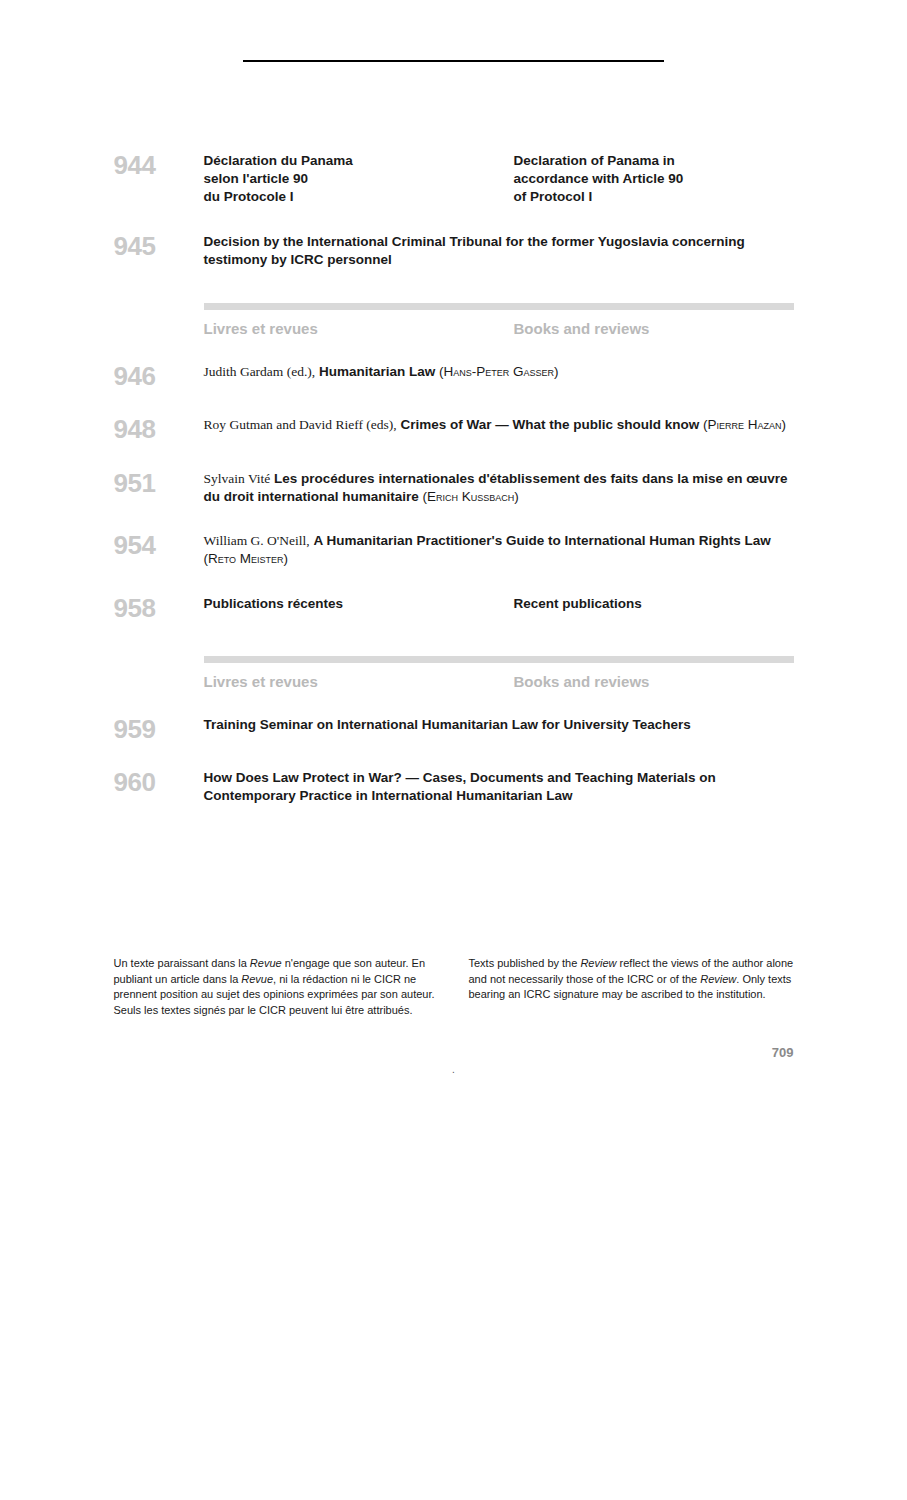944
Déclaration du Panama
selon l'article 90
du Protocole I
Declaration of Panama in
accordance with Article 90
of Protocol I
945
Decision by the International Criminal Tribunal for the former Yugoslavia concerning testimony by ICRC personnel
000
Livres et revues
Books and reviews
946
Judith Gardam (ed.), Humanitarian Law (Hans-Peter Gasser)
948
Roy Gutman and David Rieff (eds), Crimes of War — What the public should know (Pierre Hazan)
951
Sylvain Vité Les procédures internationales d'établissement des faits dans la mise en œuvre du droit international humanitaire (Erich Kussbach)
954
William G. O'Neill, A Humanitarian Practitioner's Guide to International Human Rights Law (Reto Meister)
958
Publications récentes
Recent publications
000
Livres et revues
Books and reviews
959
Training Seminar on International Humanitarian Law for University Teachers
960
How Does Law Protect in War? — Cases, Documents and Teaching Materials on Contemporary Practice in International Humanitarian Law
Un texte paraissant dans la Revue n'engage que son auteur. En publiant un article dans la Revue, ni la rédaction ni le CICR ne prennent position au sujet des opinions exprimées par son auteur. Seuls les textes signés par le CICR peuvent lui être attribués.
Texts published by the Review reflect the views of the author alone and not necessarily those of the ICRC or of the Review. Only texts bearing an ICRC signature may be ascribed to the institution.
709
.